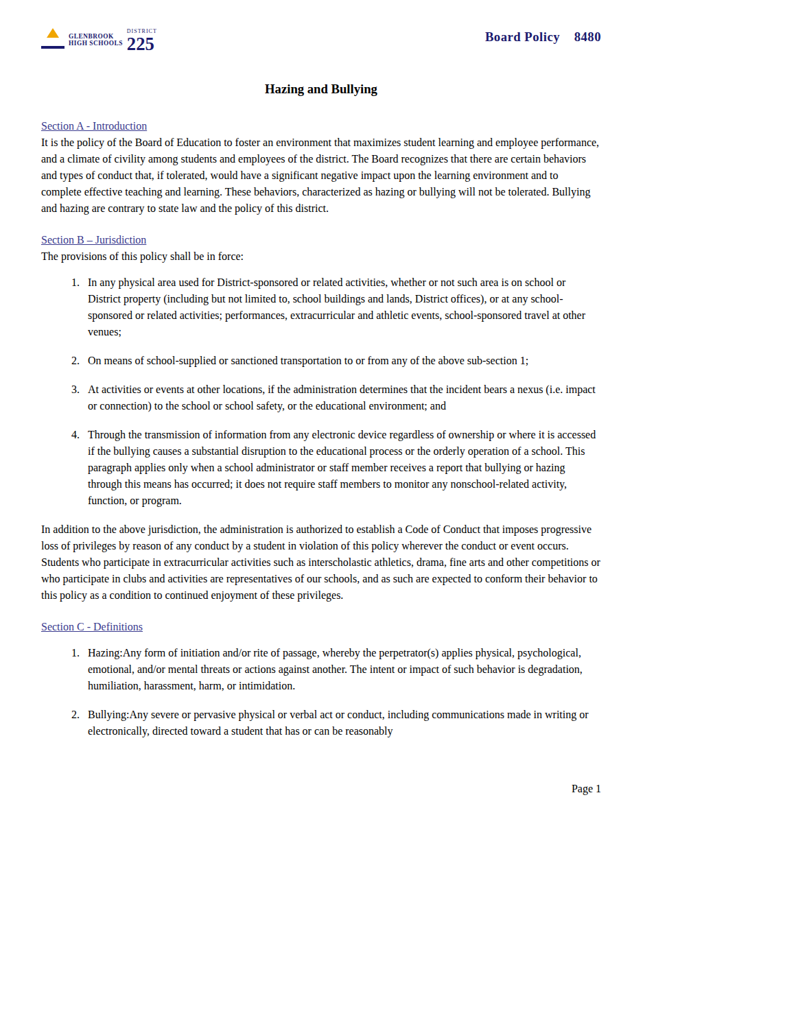GLENBROOK
HIGH SCHOOLS
DISTRICT
225
Board Policy 8480
Hazing and Bullying
Section A - Introduction
It is the policy of the Board of Education to foster an environment that maximizes student learning and employee performance, and a climate of civility among students and employees of the district. The Board recognizes that there are certain behaviors and types of conduct that, if tolerated, would have a significant negative impact upon the learning environment and to complete effective teaching and learning. These behaviors, characterized as hazing or bullying will not be tolerated. Bullying and hazing are contrary to state law and the policy of this district.
Section B – Jurisdiction
The provisions of this policy shall be in force:
In any physical area used for District-sponsored or related activities, whether or not such area is on school or District property (including but not limited to, school buildings and lands, District offices), or at any school-sponsored or related activities; performances, extracurricular and athletic events, school-sponsored travel at other venues;
On means of school-supplied or sanctioned transportation to or from any of the above sub-section 1;
At activities or events at other locations, if the administration determines that the incident bears a nexus (i.e. impact or connection) to the school or school safety, or the educational environment; and
Through the transmission of information from any electronic device regardless of ownership or where it is accessed if the bullying causes a substantial disruption to the educational process or the orderly operation of a school. This paragraph applies only when a school administrator or staff member receives a report that bullying or hazing through this means has occurred; it does not require staff members to monitor any nonschool-related activity, function, or program.
In addition to the above jurisdiction, the administration is authorized to establish a Code of Conduct that imposes progressive loss of privileges by reason of any conduct by a student in violation of this policy wherever the conduct or event occurs. Students who participate in extracurricular activities such as interscholastic athletics, drama, fine arts and other competitions or who participate in clubs and activities are representatives of our schools, and as such are expected to conform their behavior to this policy as a condition to continued enjoyment of these privileges.
Section C - Definitions
Hazing:Any form of initiation and/or rite of passage, whereby the perpetrator(s) applies physical, psychological, emotional, and/or mental threats or actions against another. The intent or impact of such behavior is degradation, humiliation, harassment, harm, or intimidation.
Bullying:Any severe or pervasive physical or verbal act or conduct, including communications made in writing or electronically, directed toward a student that has or can be reasonably
Page 1